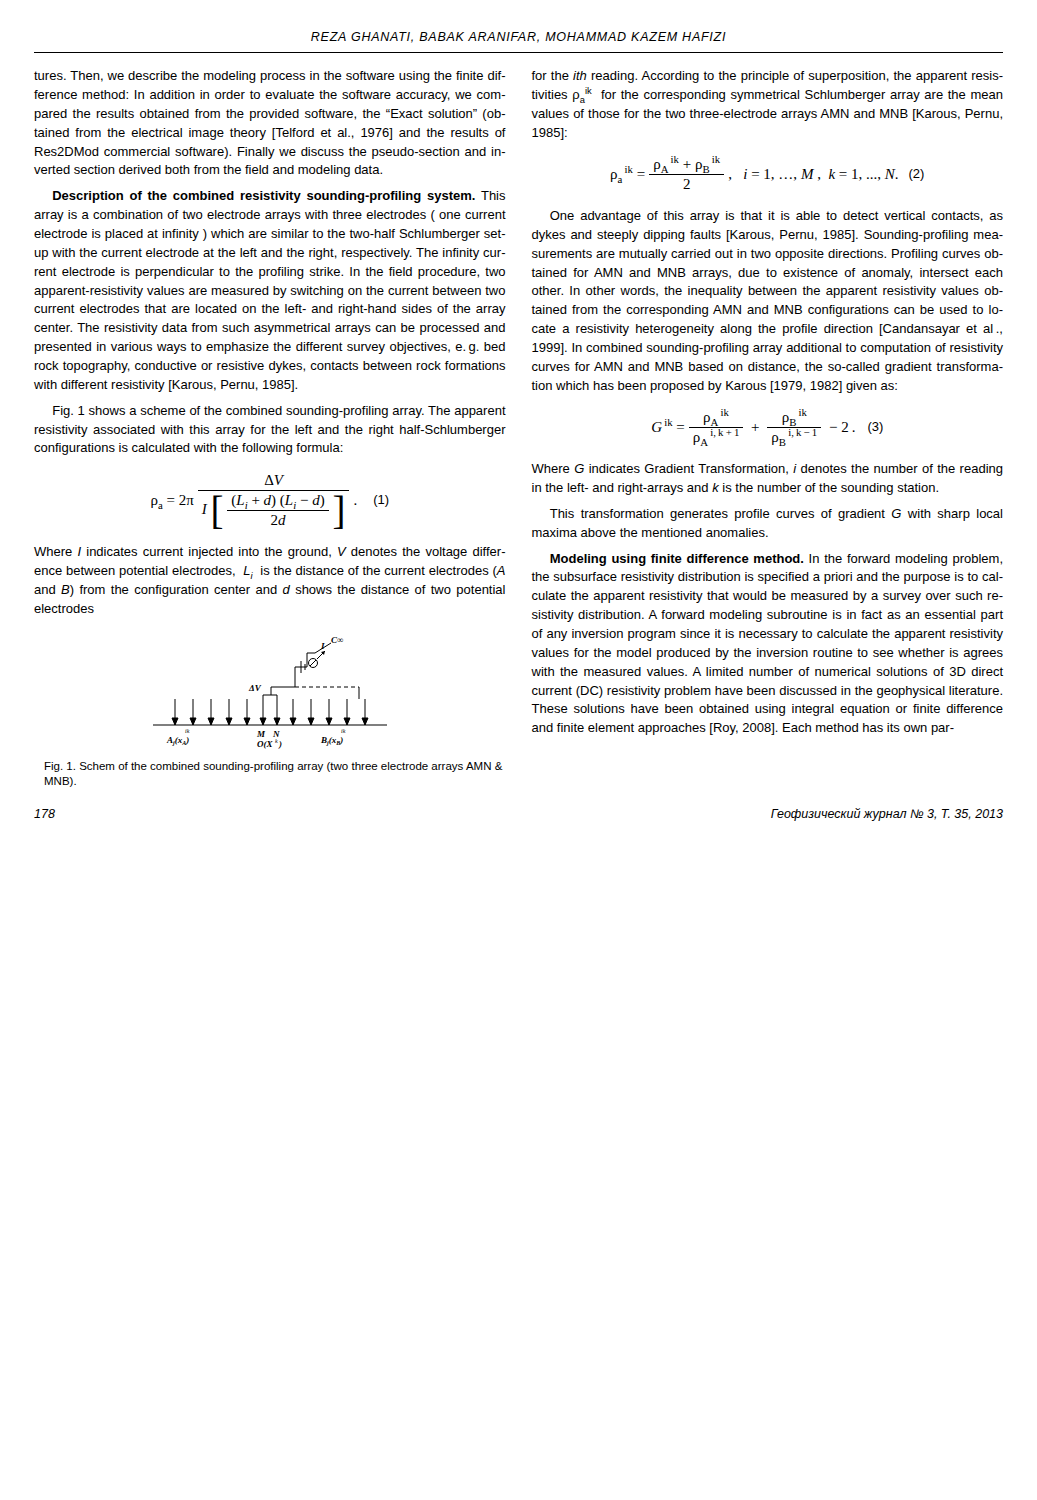REZA GHANATI, BABAK ARANIFAR, MOHAMMAD KAZEM HAFIZI
tures. Then, we describe the modeling process in the software using the finite difference method: In addition in order to evaluate the software accuracy, we compared the results obtained from the provided software, the “Exact solution” (obtained from the electrical image theory [Telford et al., 1976] and the results of Res2DMod commercial software). Finally we discuss the pseudo-section and inverted section derived both from the field and modeling data.
Description of the combined resistivity sounding-profiling system. This array is a combination of two electrode arrays with three electrodes ( one current electrode is placed at infinity ) which are similar to the two-half Schlumberger set-up with the current electrode at the left and the right, respectively. The infinity current electrode is perpendicular to the profiling strike. In the field procedure, two apparent-resistivity values are measured by switching on the current between two current electrodes that are located on the left- and right-hand sides of the array center. The resistivity data from such asymmetrical arrays can be processed and presented in various ways to emphasize the different survey objectives, e. g. bed rock topography, conductive or resistive dykes, contacts between rock formations with different resistivity [Karous, Pernu, 1985].
Fig. 1 shows a scheme of the combined sounding-profiling array. The apparent resistivity associated with this array for the left and the right half-Schlumberger configurations is calculated with the following formula:
| ρ a = 2π | Δ V I [ ( L i + d ) ( L i − d ) 2 d ] | . | (1) |
Where I indicates current injected into the ground, V denotes the voltage difference between potential electrodes, Li is the distance of the current electrodes (A and B) from the configuration center and d shows the distance of two potential electrodes
ΔV I C∞ Aj(xA) ik M N O(X k ) Bj(xB) ik
Fig. 1. Schem of the combined sounding-profiling array (two three electrode arrays AMN & MNB).
for the ith reading. According to the principle of superposition, the apparent resistivities ρaik for the corresponding symmetrical Schlumberger array are the mean values of those for the two three-electrode arrays AMN and MNB [Karous, Pernu, 1985]:
| ρ a ik = | ρ A ik + ρ B ik 2 | , i = 1, …, M , k = 1, ..., N . | (2) |
One advantage of this array is that it is able to detect vertical contacts, as dykes and steeply dipping faults [Karous, Pernu, 1985]. Sounding-profiling measurements are mutually carried out in two opposite directions. Profiling curves obtained for AMN and MNB arrays, due to existence of anomaly, intersect each other. In other words, the inequality between the apparent resistivity values obtained from the corresponding AMN and MNB configurations can be used to locate a resistivity heterogeneity along the profile direction [Candansayar et al ., 1999]. In combined sounding-profiling array additional to computation of resistivity curves for AMN and MNB based on distance, the so-called gradient transformation which has been proposed by Karous [1979, 1982] given as:
| G ik = | ρ A ik ρ A i, k + 1 | + | ρ B ik ρ B i, k − 1 | − 2 . | (3) |
Where G indicates Gradient Transformation, i denotes the number of the reading in the left- and right-arrays and k is the number of the sounding station.
This transformation generates profile curves of gradient G with sharp local maxima above the mentioned anomalies.
Modeling using finite difference method. In the forward modeling problem, the subsurface resistivity distribution is specified a priori and the purpose is to calculate the apparent resistivity that would be measured by a survey over such resistivity distribution. A forward modeling subroutine is in fact as an essential part of any inversion program since it is necessary to calculate the apparent resistivity values for the model produced by the inversion routine to see whether is agrees with the measured values. A limited number of numerical solutions of 3D direct current (DC) resistivity problem have been discussed in the geophysical literature. These solutions have been obtained using integral equation or finite difference and finite element approaches [Roy, 2008]. Each method has its own par-
178 Геофизический журнал № 3, Т. 35, 2013